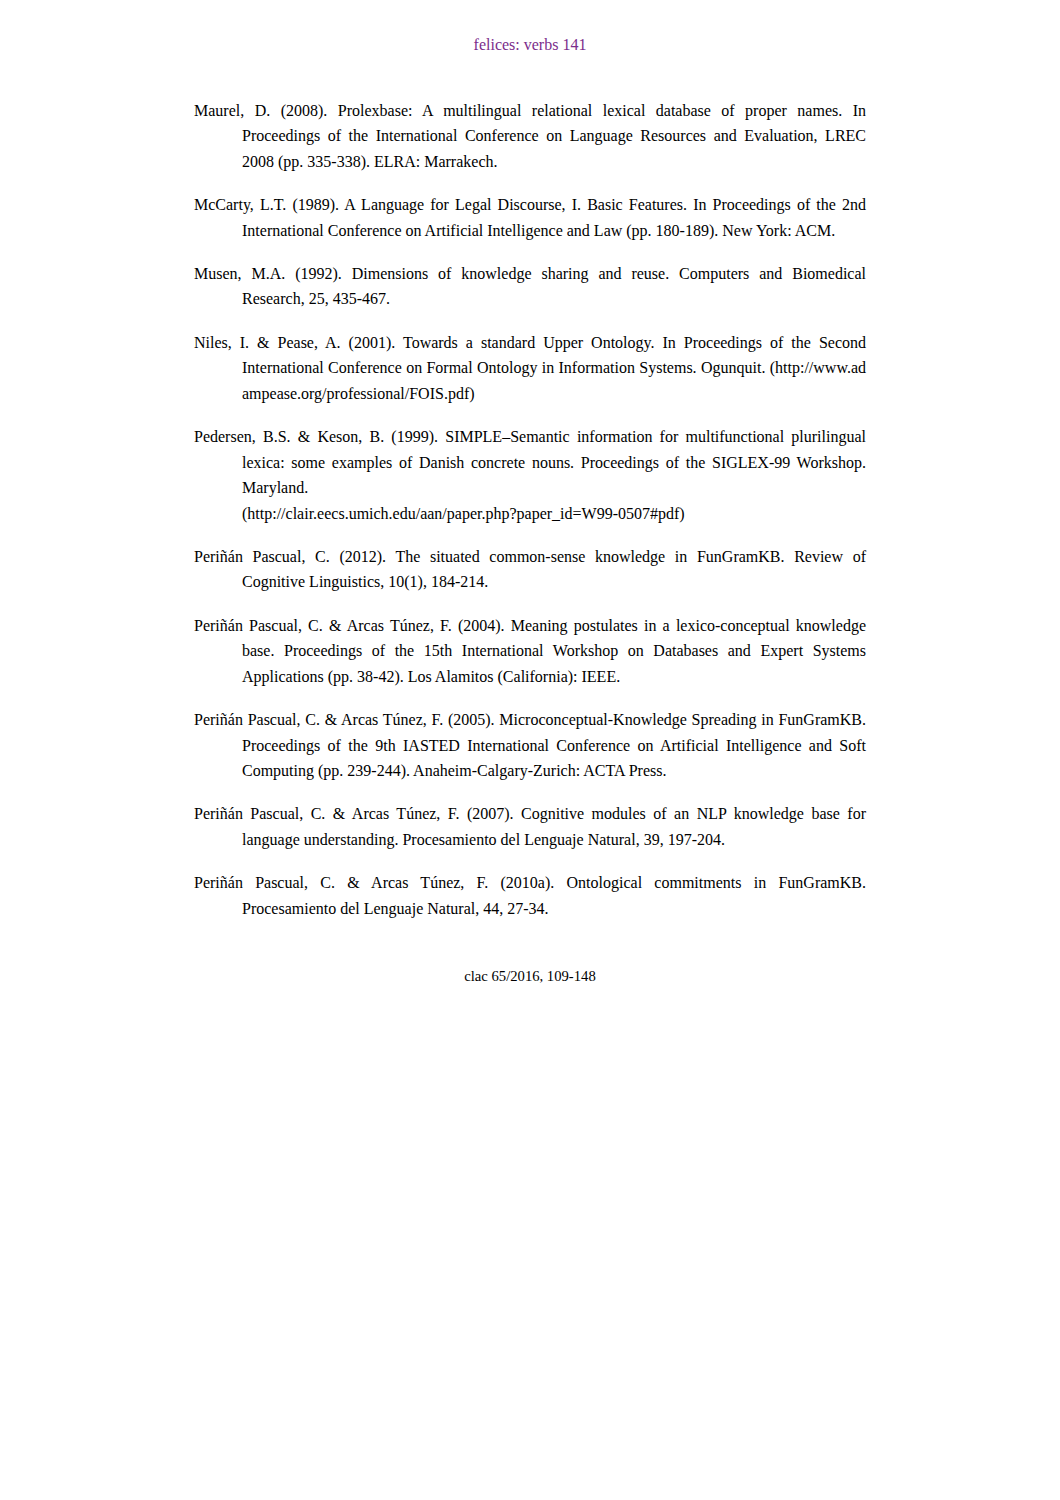felices: verbs 141
Maurel, D. (2008). Prolexbase: A multilingual relational lexical database of proper names. In Proceedings of the International Conference on Language Resources and Evaluation, LREC 2008 (pp. 335-338). ELRA: Marrakech.
McCarty, L.T. (1989). A Language for Legal Discourse, I. Basic Features. In Proceedings of the 2nd International Conference on Artificial Intelligence and Law (pp. 180-189). New York: ACM.
Musen, M.A. (1992). Dimensions of knowledge sharing and reuse. Computers and Biomedical Research, 25, 435-467.
Niles, I. & Pease, A. (2001). Towards a standard Upper Ontology. In Proceedings of the Second International Conference on Formal Ontology in Information Systems. Ogunquit. (http://www.adampease.org/professional/FOIS.pdf)
Pedersen, B.S. & Keson, B. (1999). SIMPLE–Semantic information for multifunctional plurilingual lexica: some examples of Danish concrete nouns. Proceedings of the SIGLEX-99 Workshop. Maryland.
(http://clair.eecs.umich.edu/aan/paper.php?paper_id=W99-0507#pdf)
Periñán Pascual, C. (2012). The situated common-sense knowledge in FunGramKB. Review of Cognitive Linguistics, 10(1), 184-214.
Periñán Pascual, C. & Arcas Túnez, F. (2004). Meaning postulates in a lexico-conceptual knowledge base. Proceedings of the 15th International Workshop on Databases and Expert Systems Applications (pp. 38-42). Los Alamitos (California): IEEE.
Periñán Pascual, C. & Arcas Túnez, F. (2005). Microconceptual-Knowledge Spreading in FunGramKB. Proceedings of the 9th IASTED International Conference on Artificial Intelligence and Soft Computing (pp. 239-244). Anaheim-Calgary-Zurich: ACTA Press.
Periñán Pascual, C. & Arcas Túnez, F. (2007). Cognitive modules of an NLP knowledge base for language understanding. Procesamiento del Lenguaje Natural, 39, 197-204.
Periñán Pascual, C. & Arcas Túnez, F. (2010a). Ontological commitments in FunGramKB. Procesamiento del Lenguaje Natural, 44, 27-34.
clac 65/2016, 109-148